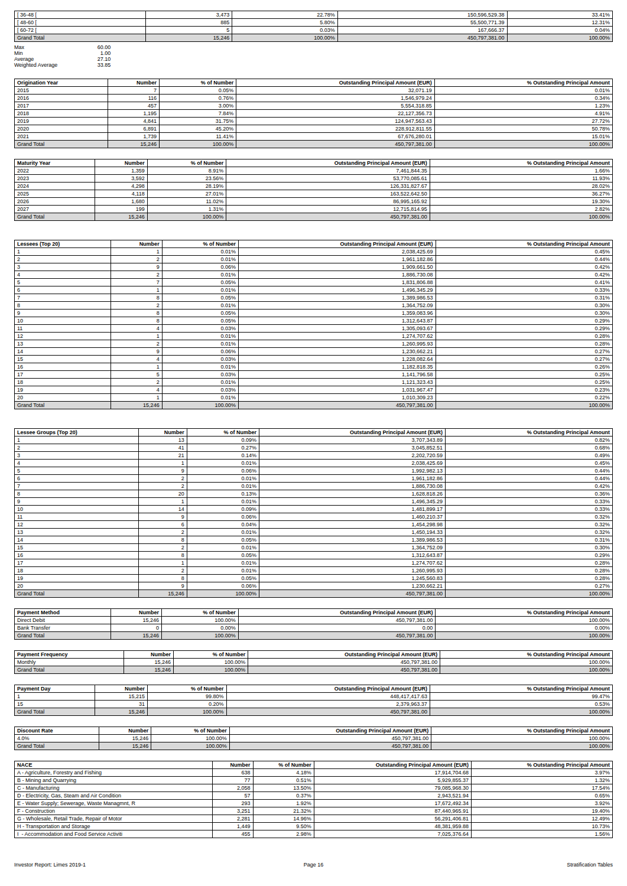| [ 36-48 [ | 3,473 | 22.78% | 150,596,529.38 | 33.41% |
| [ 48-60 [ | 885 | 5.80% | 55,500,771.39 | 12.31% |
| [ 60-72 [ | 5 | 0.03% | 167,666.37 | 0.04% |
| Grand Total | 15,246 | 100.00% | 450,797,381.00 | 100.00% |
| Max | 60.00 |
| Min | 1.00 |
| Average | 27.10 |
| Weighted Average | 33.85 |
| Origination Year | Number | % of Number | Outstanding Principal Amount (EUR) | % Outstanding Principal Amount |
| --- | --- | --- | --- | --- |
| 2015 | 7 | 0.05% | 32,071.19 | 0.01% |
| 2016 | 116 | 0.76% | 1,546,979.24 | 0.34% |
| 2017 | 457 | 3.00% | 5,554,318.85 | 1.23% |
| 2018 | 1,195 | 7.84% | 22,127,356.73 | 4.91% |
| 2019 | 4,841 | 31.75% | 124,947,563.43 | 27.72% |
| 2020 | 6,891 | 45.20% | 228,912,811.55 | 50.78% |
| 2021 | 1,739 | 11.41% | 67,676,280.01 | 15.01% |
| Grand Total | 15,246 | 100.00% | 450,797,381.00 | 100.00% |
| Maturity Year | Number | % of Number | Outstanding Principal Amount (EUR) | % Outstanding Principal Amount |
| --- | --- | --- | --- | --- |
| 2022 | 1,359 | 8.91% | 7,461,844.35 | 1.66% |
| 2023 | 3,592 | 23.56% | 53,770,085.61 | 11.93% |
| 2024 | 4,298 | 28.19% | 126,331,827.67 | 28.02% |
| 2025 | 4,118 | 27.01% | 163,522,642.50 | 36.27% |
| 2026 | 1,680 | 11.02% | 86,995,165.92 | 19.30% |
| 2027 | 199 | 1.31% | 12,715,814.95 | 2.82% |
| Grand Total | 15,246 | 100.00% | 450,797,381.00 | 100.00% |
| Lessees (Top 20) | Number | % of Number | Outstanding Principal Amount (EUR) | % Outstanding Principal Amount |
| --- | --- | --- | --- | --- |
| 1 | 1 | 0.01% | 2,038,425.69 | 0.45% |
| 2 | 2 | 0.01% | 1,961,182.86 | 0.44% |
| 3 | 9 | 0.06% | 1,909,661.50 | 0.42% |
| 4 | 2 | 0.01% | 1,886,730.08 | 0.42% |
| 5 | 7 | 0.05% | 1,831,806.88 | 0.41% |
| 6 | 1 | 0.01% | 1,496,345.29 | 0.33% |
| 7 | 8 | 0.05% | 1,389,986.53 | 0.31% |
| 8 | 2 | 0.01% | 1,364,752.09 | 0.30% |
| 9 | 8 | 0.05% | 1,359,083.96 | 0.30% |
| 10 | 8 | 0.05% | 1,312,643.87 | 0.29% |
| 11 | 4 | 0.03% | 1,305,093.67 | 0.29% |
| 12 | 1 | 0.01% | 1,274,707.62 | 0.28% |
| 13 | 2 | 0.01% | 1,260,995.93 | 0.28% |
| 14 | 9 | 0.06% | 1,230,662.21 | 0.27% |
| 15 | 4 | 0.03% | 1,228,082.64 | 0.27% |
| 16 | 1 | 0.01% | 1,182,818.35 | 0.26% |
| 17 | 5 | 0.03% | 1,141,796.58 | 0.25% |
| 18 | 2 | 0.01% | 1,121,323.43 | 0.25% |
| 19 | 4 | 0.03% | 1,031,967.47 | 0.23% |
| 20 | 1 | 0.01% | 1,010,309.23 | 0.22% |
| Grand Total | 15,246 | 100.00% | 450,797,381.00 | 100.00% |
| Lessee Groups (Top 20) | Number | % of Number | Outstanding Principal Amount (EUR) | % Outstanding Principal Amount |
| --- | --- | --- | --- | --- |
| 1 | 13 | 0.09% | 3,707,343.89 | 0.82% |
| 2 | 41 | 0.27% | 3,045,852.51 | 0.68% |
| 3 | 21 | 0.14% | 2,202,720.59 | 0.49% |
| 4 | 1 | 0.01% | 2,038,425.69 | 0.45% |
| 5 | 9 | 0.06% | 1,992,982.13 | 0.44% |
| 6 | 2 | 0.01% | 1,961,182.86 | 0.44% |
| 7 | 2 | 0.01% | 1,886,730.08 | 0.42% |
| 8 | 20 | 0.13% | 1,628,818.26 | 0.36% |
| 9 | 1 | 0.01% | 1,496,345.29 | 0.33% |
| 10 | 14 | 0.09% | 1,481,899.17 | 0.33% |
| 11 | 9 | 0.06% | 1,460,210.37 | 0.32% |
| 12 | 6 | 0.04% | 1,454,298.98 | 0.32% |
| 13 | 2 | 0.01% | 1,450,194.33 | 0.32% |
| 14 | 8 | 0.05% | 1,389,986.53 | 0.31% |
| 15 | 2 | 0.01% | 1,364,752.09 | 0.30% |
| 16 | 8 | 0.05% | 1,312,643.87 | 0.29% |
| 17 | 1 | 0.01% | 1,274,707.62 | 0.28% |
| 18 | 2 | 0.01% | 1,260,995.93 | 0.28% |
| 19 | 8 | 0.05% | 1,245,560.83 | 0.28% |
| 20 | 9 | 0.06% | 1,230,662.21 | 0.27% |
| Grand Total | 15,246 | 100.00% | 450,797,381.00 | 100.00% |
| Payment Method | Number | % of Number | Outstanding Principal Amount (EUR) | % Outstanding Principal Amount |
| --- | --- | --- | --- | --- |
| Direct Debit | 15,246 | 100.00% | 450,797,381.00 | 100.00% |
| Bank Transfer | 0 | 0.00% | 0.00 | 0.00% |
| Grand Total | 15,246 | 100.00% | 450,797,381.00 | 100.00% |
| Payment Frequency | Number | % of Number | Outstanding Principal Amount (EUR) | % Outstanding Principal Amount |
| --- | --- | --- | --- | --- |
| Monthly | 15,246 | 100.00% | 450,797,381.00 | 100.00% |
| Grand Total | 15,246 | 100.00% | 450,797,381.00 | 100.00% |
| Payment Day | Number | % of Number | Outstanding Principal Amount (EUR) | % Outstanding Principal Amount |
| --- | --- | --- | --- | --- |
| 1 | 15,215 | 99.80% | 448,417,417.63 | 99.47% |
| 15 | 31 | 0.20% | 2,379,963.37 | 0.53% |
| Grand Total | 15,246 | 100.00% | 450,797,381.00 | 100.00% |
| Discount Rate | Number | % of Number | Outstanding Principal Amount (EUR) | % Outstanding Principal Amount |
| --- | --- | --- | --- | --- |
| 4.0% | 15,246 | 100.00% | 450,797,381.00 | 100.00% |
| Grand Total | 15,246 | 100.00% | 450,797,381.00 | 100.00% |
| NACE | Number | % of Number | Outstanding Principal Amount (EUR) | % Outstanding Principal Amount |
| --- | --- | --- | --- | --- |
| A - Agriculture, Forestry and Fishing | 638 | 4.18% | 17,914,704.68 | 3.97% |
| B - Mining and Quarrying | 77 | 0.51% | 5,929,855.37 | 1.32% |
| C - Manufacturing | 2,058 | 13.50% | 79,085,968.30 | 17.54% |
| D - Electricity, Gas, Steam and Air Condition | 57 | 0.37% | 2,943,521.94 | 0.65% |
| E - Water Supply; Sewerage, Waste Managmnt, R | 293 | 1.92% | 17,672,492.34 | 3.92% |
| F - Construction | 3,251 | 21.32% | 87,440,965.91 | 19.40% |
| G - Wholesale, Retail Trade, Repair of Motor | 2,281 | 14.96% | 56,291,406.81 | 12.49% |
| H - Transportation and Storage | 1,449 | 9.50% | 48,381,959.88 | 10.73% |
| I - Accommodation and Food Service Activiti | 455 | 2.98% | 7,025,376.64 | 1.56% |
Investor Report: Limes 2019-1
Page 16
Stratification Tables